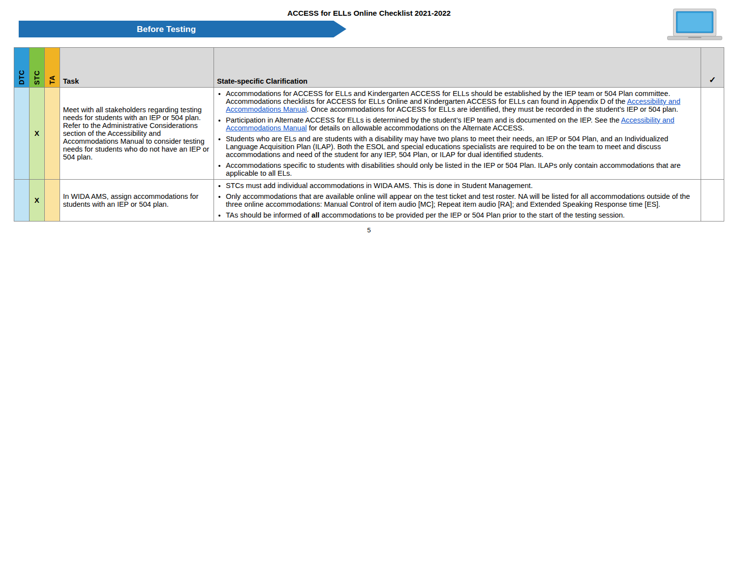ACCESS for ELLs Online Checklist 2021-2022
Before Testing
| DTC | STC | TA | Task | State-specific Clarification | ✓ |
| --- | --- | --- | --- | --- | --- |
| | X | | Meet with all stakeholders regarding testing needs for students with an IEP or 504 plan. Refer to the Administrative Considerations section of the Accessibility and Accommodations Manual to consider testing needs for students who do not have an IEP or 504 plan. | Accommodations for ACCESS for ELLs and Kindergarten ACCESS for ELLs should be established by the IEP team or 504 Plan committee. Accommodations checklists for ACCESS for ELLs Online and Kindergarten ACCESS for ELLs can found in Appendix D of the Accessibility and Accommodations Manual . Once accommodations for ACCESS for ELLs are identified, they must be recorded in the student’s IEP or 504 plan. Participation in Alternate ACCESS for ELLs is determined by the student’s IEP team and is documented on the IEP. See the Accessibility and Accommodations Manual for details on allowable accommodations on the Alternate ACCESS. Students who are ELs and are students with a disability may have two plans to meet their needs, an IEP or 504 Plan, and an Individualized Language Acquisition Plan (ILAP). Both the ESOL and special educations specialists are required to be on the team to meet and discuss accommodations and need of the student for any IEP, 504 Plan, or ILAP for dual identified students. Accommodations specific to students with disabilities should only be listed in the IEP or 504 Plan. ILAPs only contain accommodations that are applicable to all ELs. | |
| | X | | In WIDA AMS, assign accommodations for students with an IEP or 504 plan. | STCs must add individual accommodations in WIDA AMS. This is done in Student Management. Only accommodations that are available online will appear on the test ticket and test roster. NA will be listed for all accommodations outside of the three online accommodations: Manual Control of item audio [MC]; Repeat item audio [RA]; and Extended Speaking Response time [ES]. TAs should be informed of all accommodations to be provided per the IEP or 504 Plan prior to the start of the testing session. | |
5